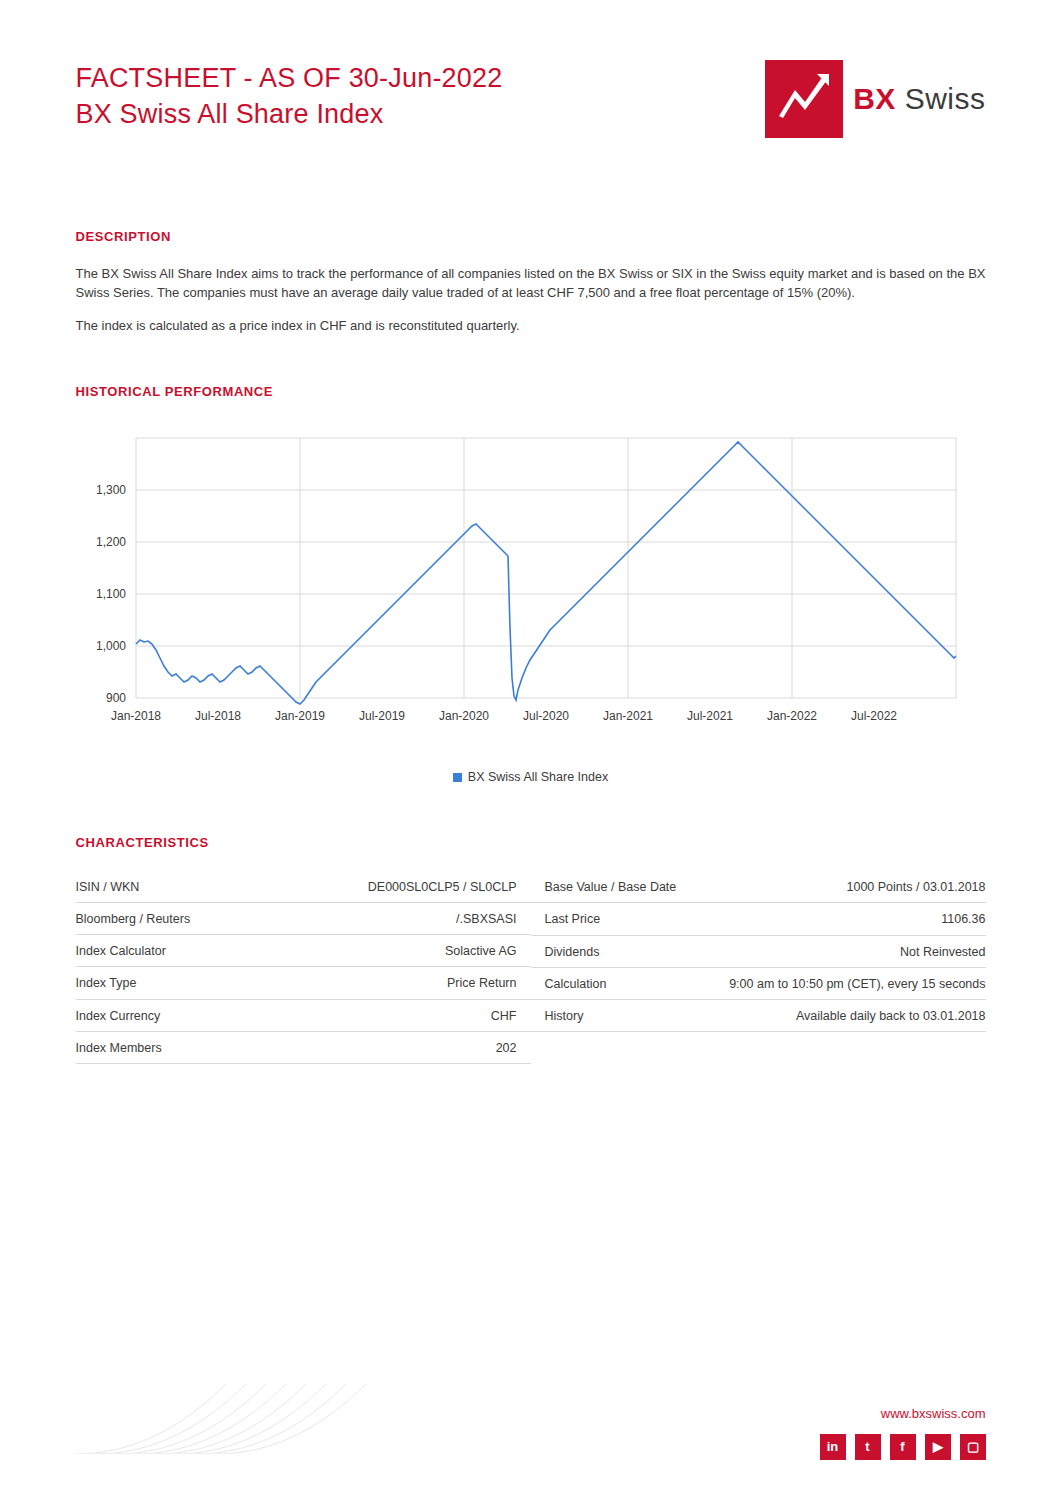FACTSHEET - AS OF 30-Jun-2022
BX Swiss All Share Index
BX Swiss
Description
The BX Swiss All Share Index aims to track the performance of all companies listed on the BX Swiss or SIX in the Swiss equity market and is based on the BX Swiss Series. The companies must have an average daily value traded of at least CHF 7,500 and a free float percentage of 15% (20%).
The index is calculated as a price index in CHF and is reconstituted quarterly.
Historical Performance
1,300 1,200 1,100 1,000 900 Jan-2018 Jul-2018 Jan-2019 Jul-2019 Jan-2020 Jul-2020 Jan-2021 Jul-2021 Jan-2022 Jul-2022
BX Swiss All Share Index
Characteristics
| ISIN / WKN | DE000SL0CLP5 / SL0CLP |
| Bloomberg / Reuters | /.SBXSASI |
| Index Calculator | Solactive AG |
| Index Type | Price Return |
| Index Currency | CHF |
| Index Members | 202 |
| Base Value / Base Date | 1000 Points / 03.01.2018 |
| Last Price | 1106.36 |
| Dividends | Not Reinvested |
| Calculation | 9:00 am to 10:50 pm (CET), every 15 seconds |
| History | Available daily back to 03.01.2018 |
www.bxswiss.com
in t f ▶ ▢